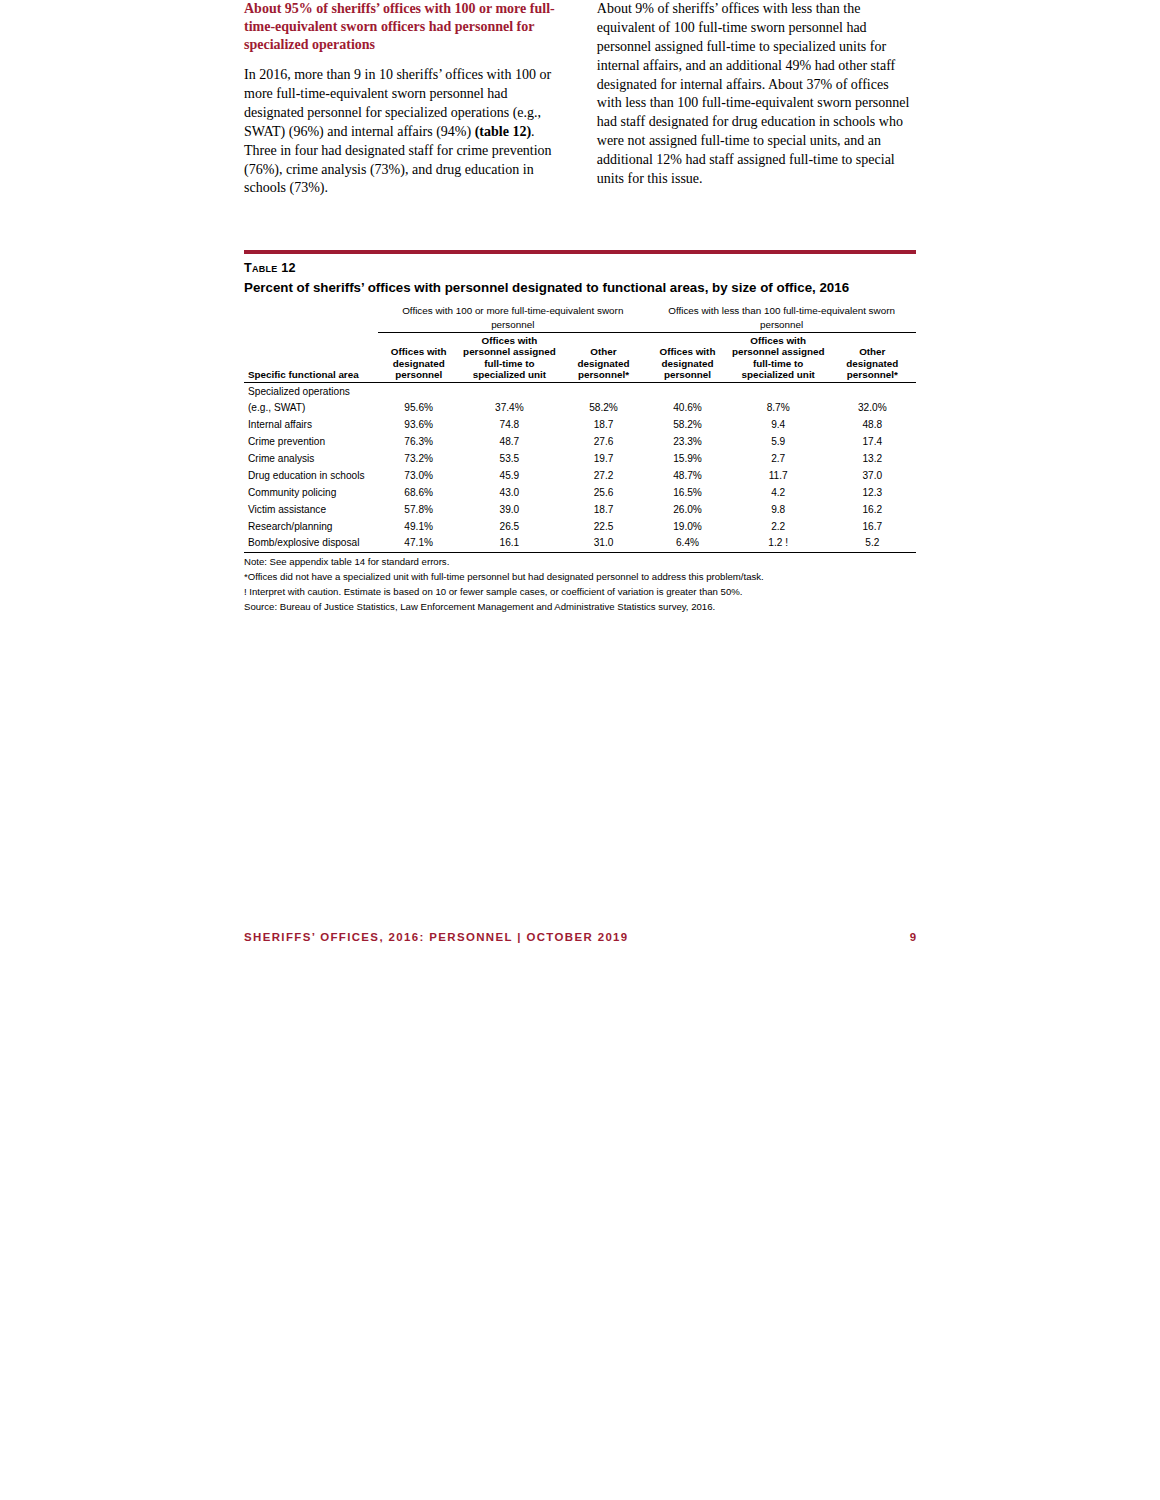About 95% of sheriffs’ offices with 100 or more full-time-equivalent sworn officers had personnel for specialized operations
In 2016, more than 9 in 10 sheriffs’ offices with 100 or more full-time-equivalent sworn personnel had designated personnel for specialized operations (e.g., SWAT) (96%) and internal affairs (94%) (table 12). Three in four had designated staff for crime prevention (76%), crime analysis (73%), and drug education in schools (73%).
About 9% of sheriffs’ offices with less than the equivalent of 100 full-time sworn personnel had personnel assigned full-time to specialized units for internal affairs, and an additional 49% had other staff designated for internal affairs. About 37% of offices with less than 100 full-time-equivalent sworn personnel had staff designated for drug education in schools who were not assigned full-time to special units, and an additional 12% had staff assigned full-time to special units for this issue.
Table 12
Percent of sheriffs’ offices with personnel designated to functional areas, by size of office, 2016
| | Offices with 100 or more full-time-equivalent sworn personnel | Offices with less than 100 full-time-equivalent sworn personnel |
| --- | --- | --- |
| Specific functional area | Offices with designated personnel | Offices with personnel assigned full-time to specialized unit | Other designated personnel* | Offices with designated personnel | Offices with personnel assigned full-time to specialized unit | Other designated personnel* |
| Specialized operations | | | | | | |
| (e.g., SWAT) | 95.6% | 37.4% | 58.2% | 40.6% | 8.7% | 32.0% |
| Internal affairs | 93.6% | 74.8 | 18.7 | 58.2% | 9.4 | 48.8 |
| Crime prevention | 76.3% | 48.7 | 27.6 | 23.3% | 5.9 | 17.4 |
| Crime analysis | 73.2% | 53.5 | 19.7 | 15.9% | 2.7 | 13.2 |
| Drug education in schools | 73.0% | 45.9 | 27.2 | 48.7% | 11.7 | 37.0 |
| Community policing | 68.6% | 43.0 | 25.6 | 16.5% | 4.2 | 12.3 |
| Victim assistance | 57.8% | 39.0 | 18.7 | 26.0% | 9.8 | 16.2 |
| Research/planning | 49.1% | 26.5 | 22.5 | 19.0% | 2.2 | 16.7 |
| Bomb/explosive disposal | 47.1% | 16.1 | 31.0 | 6.4% | 1.2 ! | 5.2 |
Note: See appendix table 14 for standard errors.
*Offices did not have a specialized unit with full-time personnel but had designated personnel to address this problem/task.
! Interpret with caution. Estimate is based on 10 or fewer sample cases, or coefficient of variation is greater than 50%.
Source: Bureau of Justice Statistics, Law Enforcement Management and Administrative Statistics survey, 2016.
SHERIFFS’ OFFICES, 2016: PERSONNEL | OCTOBER 2019
9